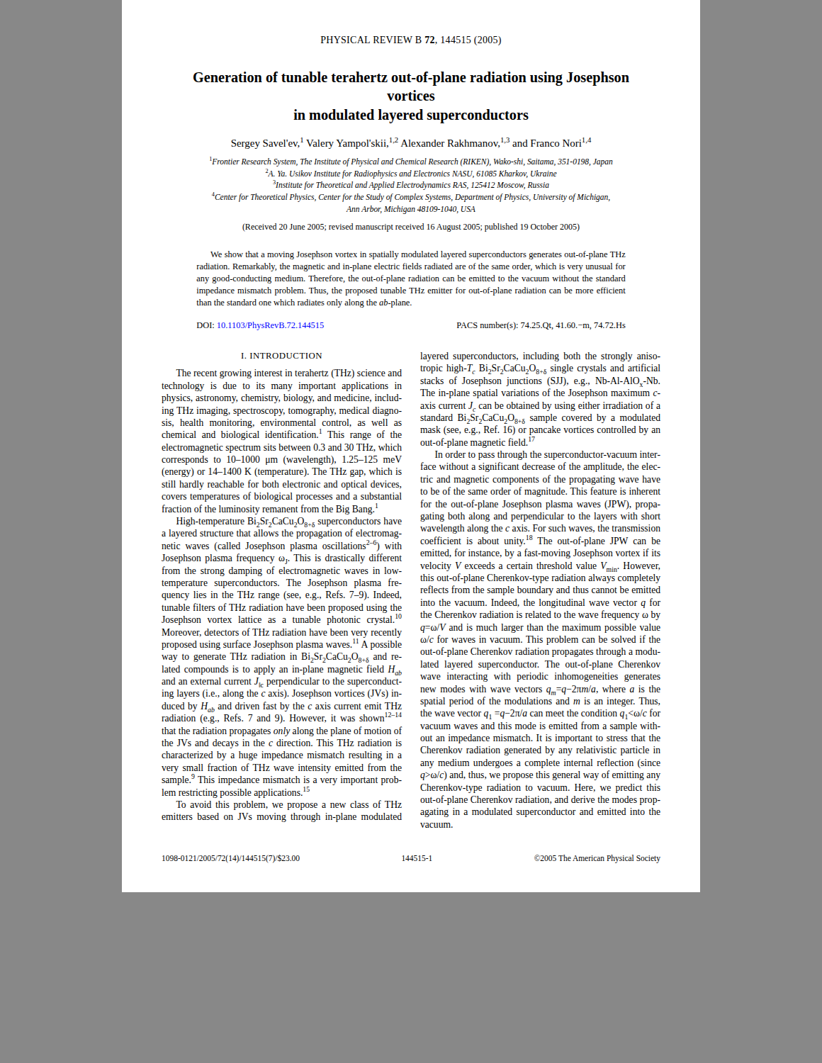PHYSICAL REVIEW B 72, 144515 (2005)
Generation of tunable terahertz out-of-plane radiation using Josephson vortices
in modulated layered superconductors
Sergey Savel'ev,1 Valery Yampol'skii,1,2 Alexander Rakhmanov,1,3 and Franco Nori1,4
1Frontier Research System, The Institute of Physical and Chemical Research (RIKEN), Wako-shi, Saitama, 351-0198, Japan
2A. Ya. Usikov Institute for Radiophysics and Electronics NASU, 61085 Kharkov, Ukraine
3Institute for Theoretical and Applied Electrodynamics RAS, 125412 Moscow, Russia
4Center for Theoretical Physics, Center for the Study of Complex Systems, Department of Physics, University of Michigan,
Ann Arbor, Michigan 48109-1040, USA
(Received 20 June 2005; revised manuscript received 16 August 2005; published 19 October 2005)
We show that a moving Josephson vortex in spatially modulated layered superconductors generates out-of-plane THz radiation. Remarkably, the magnetic and in-plane electric fields radiated are of the same order, which is very unusual for any good-conducting medium. Therefore, the out-of-plane radiation can be emitted to the vacuum without the standard impedance mismatch problem. Thus, the proposed tunable THz emitter for out-of-plane radiation can be more efficient than the standard one which radiates only along the ab-plane.
DOI: 10.1103/PhysRevB.72.144515 PACS number(s): 74.25.Qt, 41.60.−m, 74.72.Hs
I. INTRODUCTION
The recent growing interest in terahertz (THz) science and technology is due to its many important applications in physics, astronomy, chemistry, biology, and medicine, including THz imaging, spectroscopy, tomography, medical diagnosis, health monitoring, environmental control, as well as chemical and biological identification.1 This range of the electromagnetic spectrum sits between 0.3 and 30 THz, which corresponds to 10–1000 μm (wavelength), 1.25–125 meV (energy) or 14–1400 K (temperature). The THz gap, which is still hardly reachable for both electronic and optical devices, covers temperatures of biological processes and a substantial fraction of the luminosity remanent from the Big Bang.1
High-temperature Bi2Sr2CaCu2O8+δ superconductors have a layered structure that allows the propagation of electromagnetic waves (called Josephson plasma oscillations2–6) with Josephson plasma frequency ωJ. This is drastically different from the strong damping of electromagnetic waves in low-temperature superconductors. The Josephson plasma frequency lies in the THz range (see, e.g., Refs. 7–9). Indeed, tunable filters of THz radiation have been proposed using the Josephson vortex lattice as a tunable photonic crystal.10 Moreover, detectors of THz radiation have been very recently proposed using surface Josephson plasma waves.11 A possible way to generate THz radiation in Bi2Sr2CaCu2O8+δ and related compounds is to apply an in-plane magnetic field Hab and an external current J‖c perpendicular to the superconducting layers (i.e., along the c axis). Josephson vortices (JVs) induced by Hab and driven fast by the c axis current emit THz radiation (e.g., Refs. 7 and 9). However, it was shown12–14 that the radiation propagates only along the plane of motion of the JVs and decays in the c direction. This THz radiation is characterized by a huge impedance mismatch resulting in a very small fraction of THz wave intensity emitted from the sample.9 This impedance mismatch is a very important problem restricting possible applications.15
To avoid this problem, we propose a new class of THz emitters based on JVs moving through in-plane modulated layered superconductors, including both the strongly anisotropic high-Tc Bi2Sr2CaCu2O8+δ single crystals and artificial stacks of Josephson junctions (SJJ), e.g., Nb-Al-AlOx-Nb. The in-plane spatial variations of the Josephson maximum c-axis current Jc can be obtained by using either irradiation of a standard Bi2Sr2CaCu2O8+δ sample covered by a modulated mask (see, e.g., Ref. 16) or pancake vortices controlled by an out-of-plane magnetic field.17
In order to pass through the superconductor-vacuum interface without a significant decrease of the amplitude, the electric and magnetic components of the propagating wave have to be of the same order of magnitude. This feature is inherent for the out-of-plane Josephson plasma waves (JPW), propagating both along and perpendicular to the layers with short wavelength along the c axis. For such waves, the transmission coefficient is about unity.18 The out-of-plane JPW can be emitted, for instance, by a fast-moving Josephson vortex if its velocity V exceeds a certain threshold value Vmin. However, this out-of-plane Cherenkov-type radiation always completely reflects from the sample boundary and thus cannot be emitted into the vacuum. Indeed, the longitudinal wave vector q for the Cherenkov radiation is related to the wave frequency ω by q=ω/V and is much larger than the maximum possible value ω/c for waves in vacuum. This problem can be solved if the out-of-plane Cherenkov radiation propagates through a modulated layered superconductor. The out-of-plane Cherenkov wave interacting with periodic inhomogeneities generates new modes with wave vectors qm=q−2πm/a, where a is the spatial period of the modulations and m is an integer. Thus, the wave vector q1 =q−2π/a can meet the condition q1<ω/c for vacuum waves and this mode is emitted from a sample without an impedance mismatch. It is important to stress that the Cherenkov radiation generated by any relativistic particle in any medium undergoes a complete internal reflection (since q>ω/c) and, thus, we propose this general way of emitting any Cherenkov-type radiation to vacuum. Here, we predict this out-of-plane Cherenkov radiation, and derive the modes propagating in a modulated superconductor and emitted into the vacuum.
1098-0121/2005/72(14)/144515(7)/$23.00
144515-1
©2005 The American Physical Society